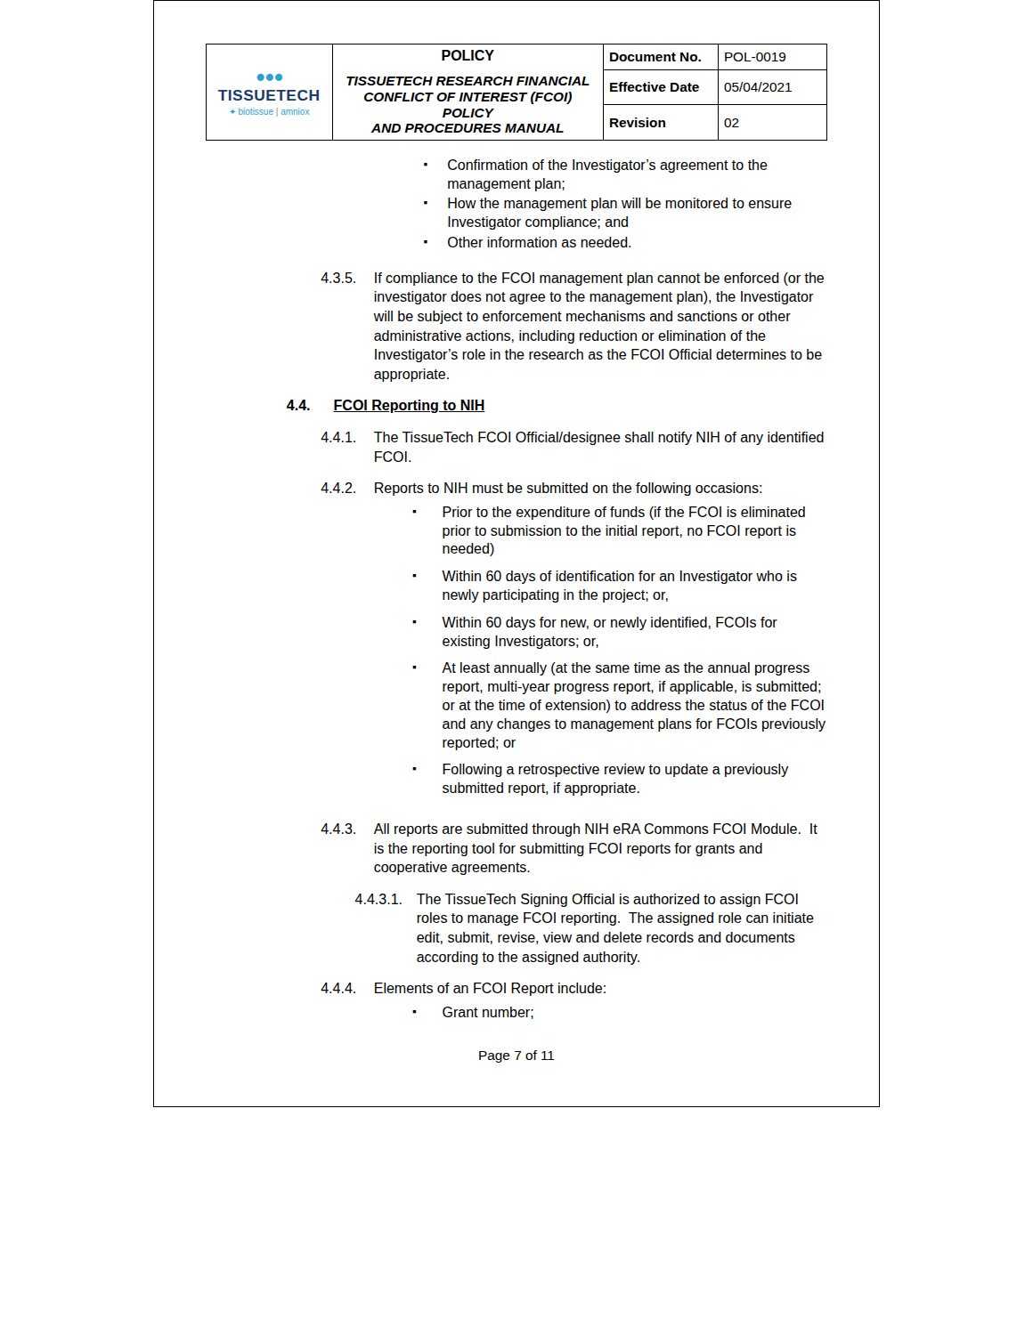| ●●● TISSUETECH ✦ biotissue / amniox | POLICY | Document No. | POL-0019 |
| TISSUETECH RESEARCH FINANCIAL CONFLICT OF INTEREST (FCOI) POLICY AND PROCEDURES MANUAL | Effective Date | 05/04/2021 |
| Revision | 02 |
Confirmation of the Investigator’s agreement to the management plan;
How the management plan will be monitored to ensure Investigator compliance; and
Other information as needed.
4.3.5. If compliance to the FCOI management plan cannot be enforced (or the investigator does not agree to the management plan), the Investigator will be subject to enforcement mechanisms and sanctions or other administrative actions, including reduction or elimination of the Investigator’s role in the research as the FCOI Official determines to be appropriate.
4.4. FCOI Reporting to NIH
4.4.1. The TissueTech FCOI Official/designee shall notify NIH of any identified FCOI.
4.4.2. Reports to NIH must be submitted on the following occasions:
Prior to the expenditure of funds (if the FCOI is eliminated prior to submission to the initial report, no FCOI report is needed)
Within 60 days of identification for an Investigator who is newly participating in the project; or,
Within 60 days for new, or newly identified, FCOIs for existing Investigators; or,
At least annually (at the same time as the annual progress report, multi-year progress report, if applicable, is submitted; or at the time of extension) to address the status of the FCOI and any changes to management plans for FCOIs previously reported; or
Following a retrospective review to update a previously submitted report, if appropriate.
4.4.3. All reports are submitted through NIH eRA Commons FCOI Module. It is the reporting tool for submitting FCOI reports for grants and cooperative agreements.
4.4.3.1. The TissueTech Signing Official is authorized to assign FCOI roles to manage FCOI reporting. The assigned role can initiate edit, submit, revise, view and delete records and documents according to the assigned authority.
4.4.4. Elements of an FCOI Report include:
Grant number;
Page 7 of 11